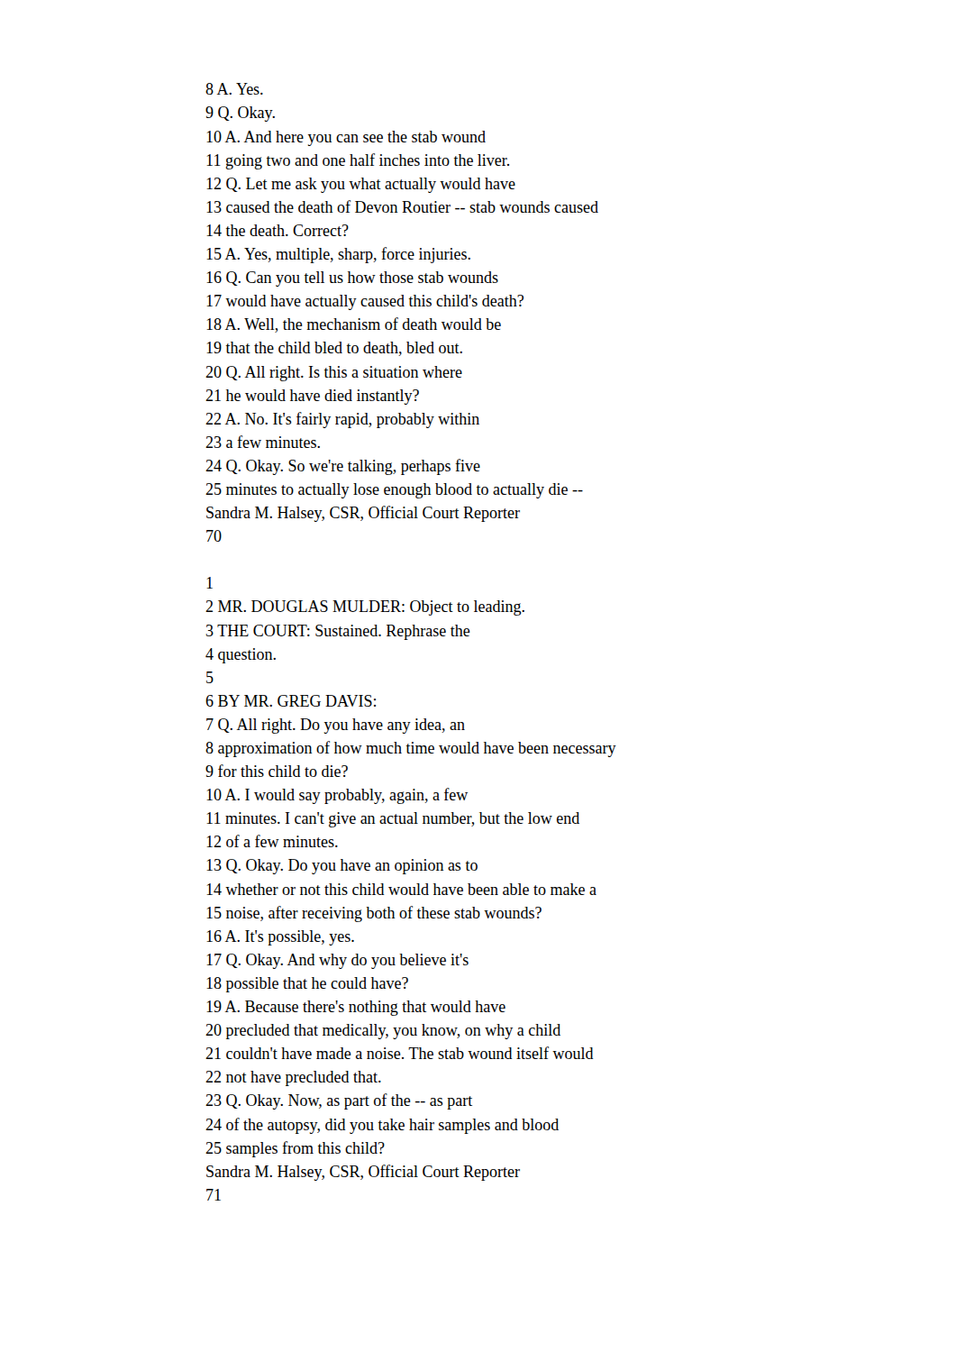8 A. Yes.
9 Q. Okay.
10 A. And here you can see the stab wound
11 going two and one half inches into the liver.
12 Q. Let me ask you what actually would have
13 caused the death of Devon Routier -- stab wounds caused
14 the death. Correct?
15 A. Yes, multiple, sharp, force injuries.
16 Q. Can you tell us how those stab wounds
17 would have actually caused this child's death?
18 A. Well, the mechanism of death would be
19 that the child bled to death, bled out.
20 Q. All right. Is this a situation where
21 he would have died instantly?
22 A. No. It's fairly rapid, probably within
23 a few minutes.
24 Q. Okay. So we're talking, perhaps five
25 minutes to actually lose enough blood to actually die --
Sandra M. Halsey, CSR, Official Court Reporter
70
1
2 MR. DOUGLAS MULDER: Object to leading.
3 THE COURT: Sustained. Rephrase the
4 question.
5
6 BY MR. GREG DAVIS:
7 Q. All right. Do you have any idea, an
8 approximation of how much time would have been necessary
9 for this child to die?
10 A. I would say probably, again, a few
11 minutes. I can't give an actual number, but the low end
12 of a few minutes.
13 Q. Okay. Do you have an opinion as to
14 whether or not this child would have been able to make a
15 noise, after receiving both of these stab wounds?
16 A. It's possible, yes.
17 Q. Okay. And why do you believe it's
18 possible that he could have?
19 A. Because there's nothing that would have
20 precluded that medically, you know, on why a child
21 couldn't have made a noise. The stab wound itself would
22 not have precluded that.
23 Q. Okay. Now, as part of the -- as part
24 of the autopsy, did you take hair samples and blood
25 samples from this child?
Sandra M. Halsey, CSR, Official Court Reporter
71